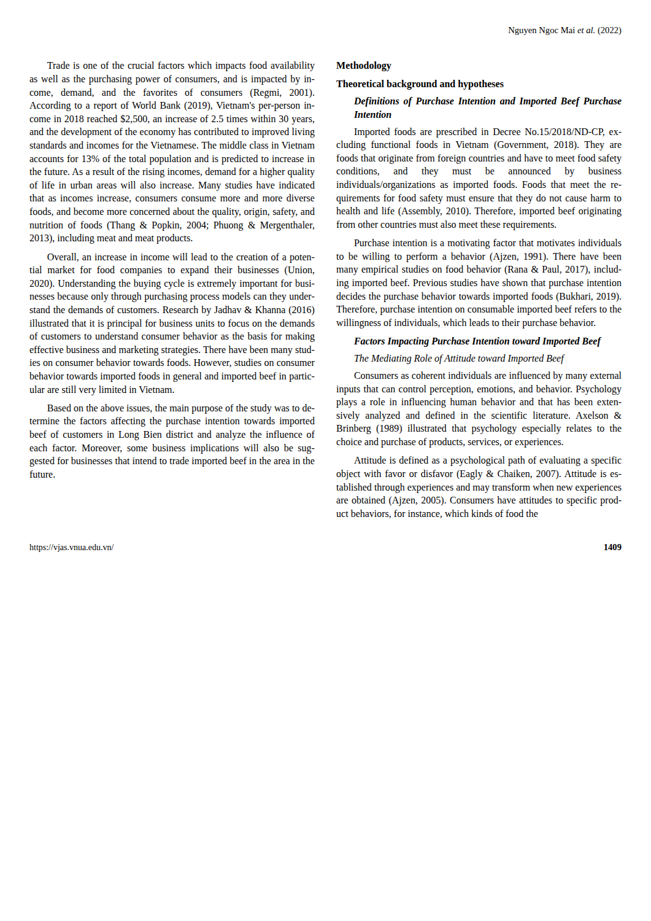Nguyen Ngoc Mai et al. (2022)
Trade is one of the crucial factors which impacts food availability as well as the purchasing power of consumers, and is impacted by income, demand, and the favorites of consumers (Regmi, 2001). According to a report of World Bank (2019), Vietnam's per-person income in 2018 reached $2,500, an increase of 2.5 times within 30 years, and the development of the economy has contributed to improved living standards and incomes for the Vietnamese. The middle class in Vietnam accounts for 13% of the total population and is predicted to increase in the future. As a result of the rising incomes, demand for a higher quality of life in urban areas will also increase. Many studies have indicated that as incomes increase, consumers consume more and more diverse foods, and become more concerned about the quality, origin, safety, and nutrition of foods (Thang & Popkin, 2004; Phuong & Mergenthaler, 2013), including meat and meat products.
Overall, an increase in income will lead to the creation of a potential market for food companies to expand their businesses (Union, 2020). Understanding the buying cycle is extremely important for businesses because only through purchasing process models can they understand the demands of customers. Research by Jadhav & Khanna (2016) illustrated that it is principal for business units to focus on the demands of customers to understand consumer behavior as the basis for making effective business and marketing strategies. There have been many studies on consumer behavior towards foods. However, studies on consumer behavior towards imported foods in general and imported beef in particular are still very limited in Vietnam.
Based on the above issues, the main purpose of the study was to determine the factors affecting the purchase intention towards imported beef of customers in Long Bien district and analyze the influence of each factor. Moreover, some business implications will also be suggested for businesses that intend to trade imported beef in the area in the future.
Methodology
Theoretical background and hypotheses
Definitions of Purchase Intention and Imported Beef Purchase Intention
Imported foods are prescribed in Decree No.15/2018/ND-CP, excluding functional foods in Vietnam (Government, 2018). They are foods that originate from foreign countries and have to meet food safety conditions, and they must be announced by business individuals/organizations as imported foods. Foods that meet the requirements for food safety must ensure that they do not cause harm to health and life (Assembly, 2010). Therefore, imported beef originating from other countries must also meet these requirements.
Purchase intention is a motivating factor that motivates individuals to be willing to perform a behavior (Ajzen, 1991). There have been many empirical studies on food behavior (Rana & Paul, 2017), including imported beef. Previous studies have shown that purchase intention decides the purchase behavior towards imported foods (Bukhari, 2019). Therefore, purchase intention on consumable imported beef refers to the willingness of individuals, which leads to their purchase behavior.
Factors Impacting Purchase Intention toward Imported Beef
The Mediating Role of Attitude toward Imported Beef
Consumers as coherent individuals are influenced by many external inputs that can control perception, emotions, and behavior. Psychology plays a role in influencing human behavior and that has been extensively analyzed and defined in the scientific literature. Axelson & Brinberg (1989) illustrated that psychology especially relates to the choice and purchase of products, services, or experiences.
Attitude is defined as a psychological path of evaluating a specific object with favor or disfavor (Eagly & Chaiken, 2007). Attitude is established through experiences and may transform when new experiences are obtained (Ajzen, 2005). Consumers have attitudes to specific product behaviors, for instance, which kinds of food the
https://vjas.vnua.edu.vn/ 1409